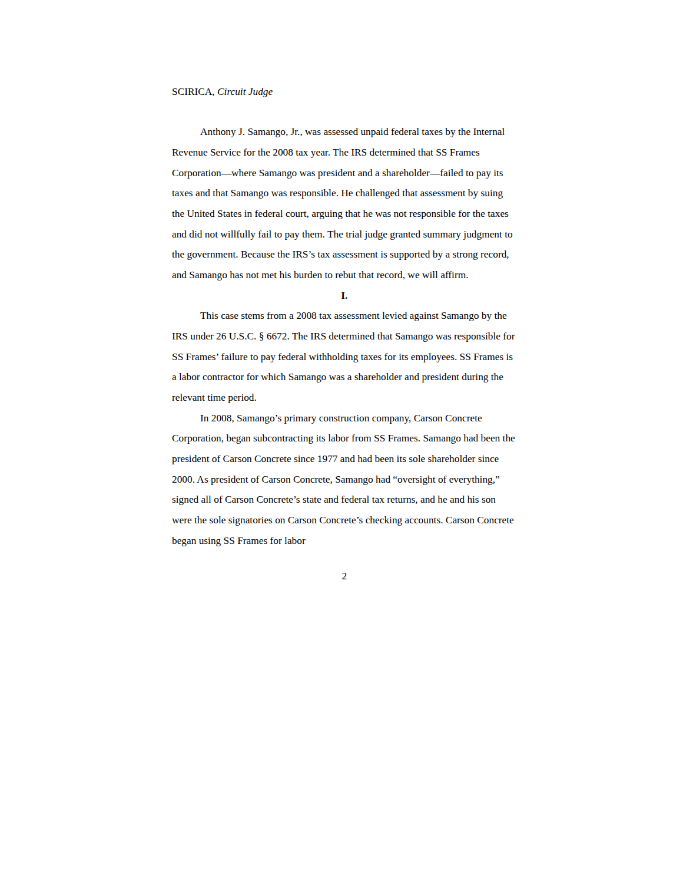SCIRICA, Circuit Judge
Anthony J. Samango, Jr., was assessed unpaid federal taxes by the Internal Revenue Service for the 2008 tax year. The IRS determined that SS Frames Corporation—where Samango was president and a shareholder—failed to pay its taxes and that Samango was responsible. He challenged that assessment by suing the United States in federal court, arguing that he was not responsible for the taxes and did not willfully fail to pay them. The trial judge granted summary judgment to the government. Because the IRS’s tax assessment is supported by a strong record, and Samango has not met his burden to rebut that record, we will affirm.
I.
This case stems from a 2008 tax assessment levied against Samango by the IRS under 26 U.S.C. § 6672. The IRS determined that Samango was responsible for SS Frames’ failure to pay federal withholding taxes for its employees. SS Frames is a labor contractor for which Samango was a shareholder and president during the relevant time period.
In 2008, Samango’s primary construction company, Carson Concrete Corporation, began subcontracting its labor from SS Frames. Samango had been the president of Carson Concrete since 1977 and had been its sole shareholder since 2000. As president of Carson Concrete, Samango had “oversight of everything,” signed all of Carson Concrete’s state and federal tax returns, and he and his son were the sole signatories on Carson Concrete’s checking accounts. Carson Concrete began using SS Frames for labor
2